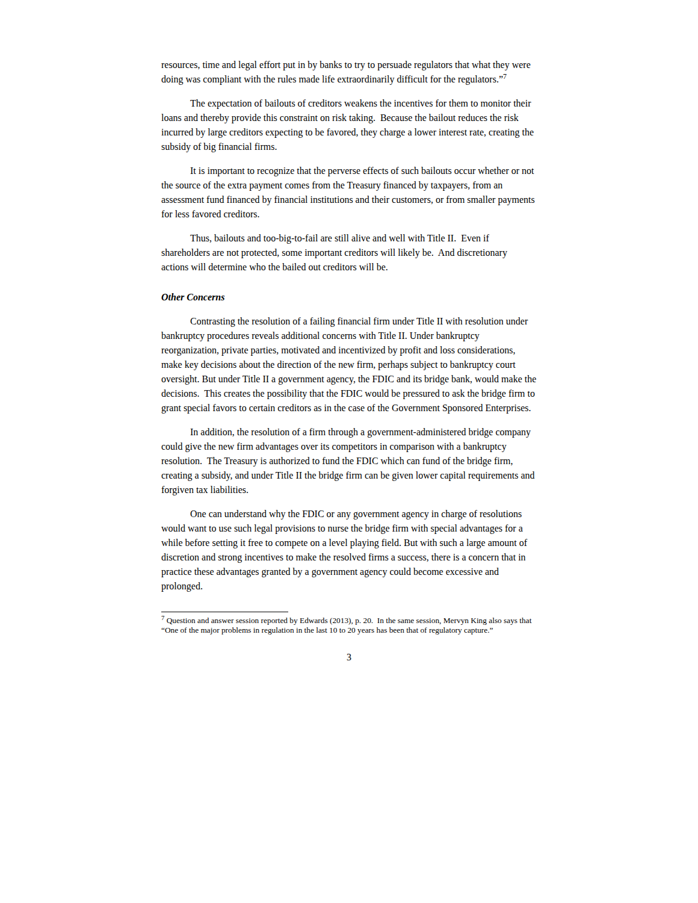resources, time and legal effort put in by banks to try to persuade regulators that what they were doing was compliant with the rules made life extraordinarily difficult for the regulators.”7
The expectation of bailouts of creditors weakens the incentives for them to monitor their loans and thereby provide this constraint on risk taking. Because the bailout reduces the risk incurred by large creditors expecting to be favored, they charge a lower interest rate, creating the subsidy of big financial firms.
It is important to recognize that the perverse effects of such bailouts occur whether or not the source of the extra payment comes from the Treasury financed by taxpayers, from an assessment fund financed by financial institutions and their customers, or from smaller payments for less favored creditors.
Thus, bailouts and too-big-to-fail are still alive and well with Title II. Even if shareholders are not protected, some important creditors will likely be. And discretionary actions will determine who the bailed out creditors will be.
Other Concerns
Contrasting the resolution of a failing financial firm under Title II with resolution under bankruptcy procedures reveals additional concerns with Title II. Under bankruptcy reorganization, private parties, motivated and incentivized by profit and loss considerations, make key decisions about the direction of the new firm, perhaps subject to bankruptcy court oversight. But under Title II a government agency, the FDIC and its bridge bank, would make the decisions. This creates the possibility that the FDIC would be pressured to ask the bridge firm to grant special favors to certain creditors as in the case of the Government Sponsored Enterprises.
In addition, the resolution of a firm through a government-administered bridge company could give the new firm advantages over its competitors in comparison with a bankruptcy resolution. The Treasury is authorized to fund the FDIC which can fund of the bridge firm, creating a subsidy, and under Title II the bridge firm can be given lower capital requirements and forgiven tax liabilities.
One can understand why the FDIC or any government agency in charge of resolutions would want to use such legal provisions to nurse the bridge firm with special advantages for a while before setting it free to compete on a level playing field. But with such a large amount of discretion and strong incentives to make the resolved firms a success, there is a concern that in practice these advantages granted by a government agency could become excessive and prolonged.
7 Question and answer session reported by Edwards (2013), p. 20. In the same session, Mervyn King also says that “One of the major problems in regulation in the last 10 to 20 years has been that of regulatory capture.”
3